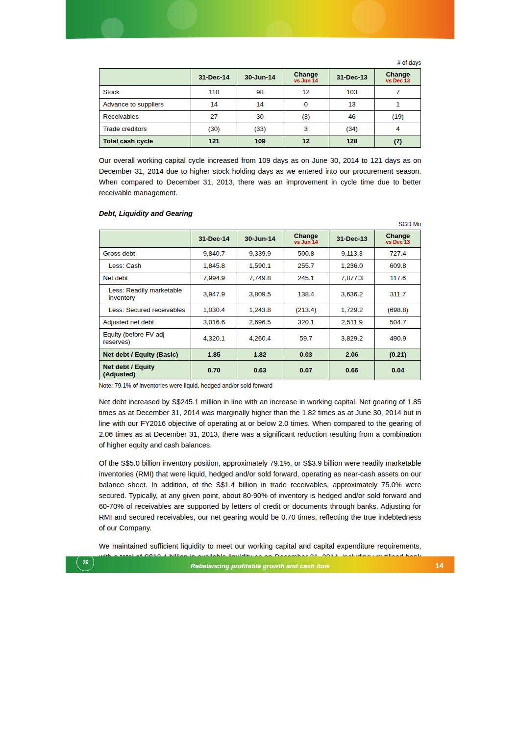# of days
| | 31-Dec-14 | 30-Jun-14 | Change vs Jun 14 | 31-Dec-13 | Change vs Dec 13 |
| --- | --- | --- | --- | --- | --- |
| Stock | 110 | 98 | 12 | 103 | 7 |
| Advance to suppliers | 14 | 14 | 0 | 13 | 1 |
| Receivables | 27 | 30 | (3) | 46 | (19) |
| Trade creditors | (30) | (33) | 3 | (34) | 4 |
| Total cash cycle | 121 | 109 | 12 | 128 | (7) |
Our overall working capital cycle increased from 109 days as on June 30, 2014 to 121 days as on December 31, 2014 due to higher stock holding days as we entered into our procurement season. When compared to December 31, 2013, there was an improvement in cycle time due to better receivable management.
Debt, Liquidity and Gearing
SGD Mn
| | 31-Dec-14 | 30-Jun-14 | Change vs Jun 14 | 31-Dec-13 | Change vs Dec 13 |
| --- | --- | --- | --- | --- | --- |
| Gross debt | 9,840.7 | 9,339.9 | 500.8 | 9,113.3 | 727.4 |
| Less: Cash | 1,845.8 | 1,590.1 | 255.7 | 1,236.0 | 609.8 |
| Net debt | 7,994.9 | 7,749.8 | 245.1 | 7,877.3 | 117.6 |
| Less: Readily marketable inventory | 3,947.9 | 3,809.5 | 138.4 | 3,636.2 | 311.7 |
| Less: Secured receivables | 1,030.4 | 1,243.8 | (213.4) | 1,729.2 | (698.8) |
| Adjusted net debt | 3,016.6 | 2,696.5 | 320.1 | 2,511.9 | 504.7 |
| Equity (before FV adj reserves) | 4,320.1 | 4,260.4 | 59.7 | 3,829.2 | 490.9 |
| Net debt / Equity (Basic) | 1.85 | 1.82 | 0.03 | 2.06 | (0.21) |
| Net debt / Equity (Adjusted) | 0.70 | 0.63 | 0.07 | 0.66 | 0.04 |
Note: 79.1% of inventories were liquid, hedged and/or sold forward
Net debt increased by S$245.1 million in line with an increase in working capital. Net gearing of 1.85 times as at December 31, 2014 was marginally higher than the 1.82 times as at June 30, 2014 but in line with our FY2016 objective of operating at or below 2.0 times. When compared to the gearing of 2.06 times as at December 31, 2013, there was a significant reduction resulting from a combination of higher equity and cash balances.
Of the S$5.0 billion inventory position, approximately 79.1%, or S$3.9 billion were readily marketable inventories (RMI) that were liquid, hedged and/or sold forward, operating as near-cash assets on our balance sheet. In addition, of the S$1.4 billion in trade receivables, approximately 75.0% were secured. Typically, at any given point, about 80-90% of inventory is hedged and/or sold forward and 60-70% of receivables are supported by letters of credit or documents through banks. Adjusting for RMI and secured receivables, our net gearing would be 0.70 times, reflecting the true indebtedness of our Company.
We maintained sufficient liquidity to meet our working capital and capital expenditure requirements, with a total of S$13.4 billion in available liquidity as on December 31, 2014, including unutilised bank lines of S$6.6 billion.
25
Rebalancing profitable growth and cash flow
14